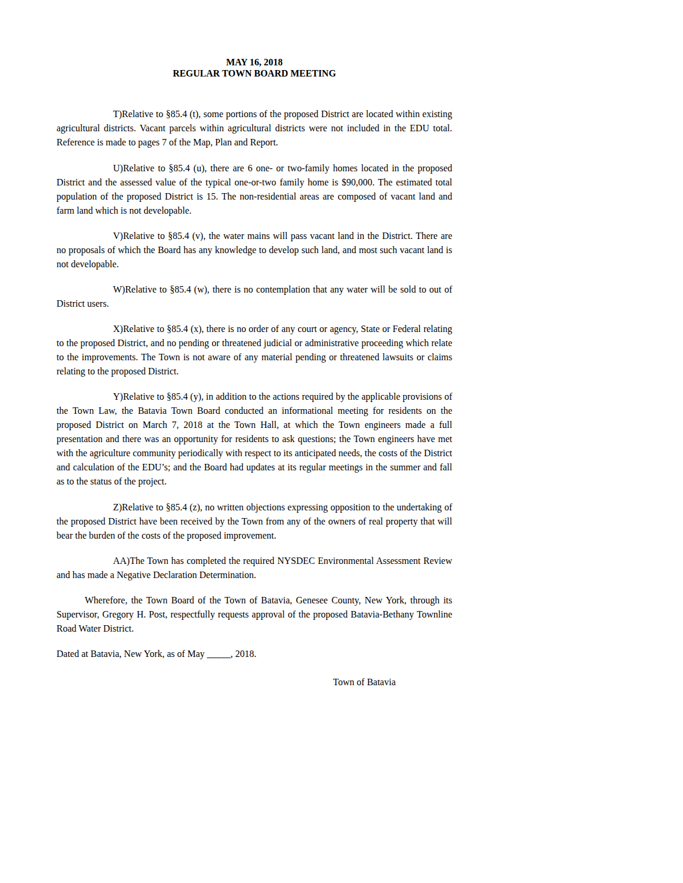MAY 16, 2018
REGULAR TOWN BOARD MEETING
T) Relative to §85.4 (t), some portions of the proposed District are located within existing agricultural districts. Vacant parcels within agricultural districts were not included in the EDU total. Reference is made to pages 7 of the Map, Plan and Report.
U) Relative to §85.4 (u), there are 6 one- or two-family homes located in the proposed District and the assessed value of the typical one-or-two family home is $90,000. The estimated total population of the proposed District is 15. The non-residential areas are composed of vacant land and farm land which is not developable.
V) Relative to §85.4 (v), the water mains will pass vacant land in the District. There are no proposals of which the Board has any knowledge to develop such land, and most such vacant land is not developable.
W) Relative to §85.4 (w), there is no contemplation that any water will be sold to out of District users.
X) Relative to §85.4 (x), there is no order of any court or agency, State or Federal relating to the proposed District, and no pending or threatened judicial or administrative proceeding which relate to the improvements. The Town is not aware of any material pending or threatened lawsuits or claims relating to the proposed District.
Y) Relative to §85.4 (y), in addition to the actions required by the applicable provisions of the Town Law, the Batavia Town Board conducted an informational meeting for residents on the proposed District on March 7, 2018 at the Town Hall, at which the Town engineers made a full presentation and there was an opportunity for residents to ask questions; the Town engineers have met with the agriculture community periodically with respect to its anticipated needs, the costs of the District and calculation of the EDU’s; and the Board had updates at its regular meetings in the summer and fall as to the status of the project.
Z) Relative to §85.4 (z), no written objections expressing opposition to the undertaking of the proposed District have been received by the Town from any of the owners of real property that will bear the burden of the costs of the proposed improvement.
AA) The Town has completed the required NYSDEC Environmental Assessment Review and has made a Negative Declaration Determination.
Wherefore, the Town Board of the Town of Batavia, Genesee County, New York, through its Supervisor, Gregory H. Post, respectfully requests approval of the proposed Batavia-Bethany Townline Road Water District.
Dated at Batavia, New York, as of May _____, 2018.
Town of Batavia